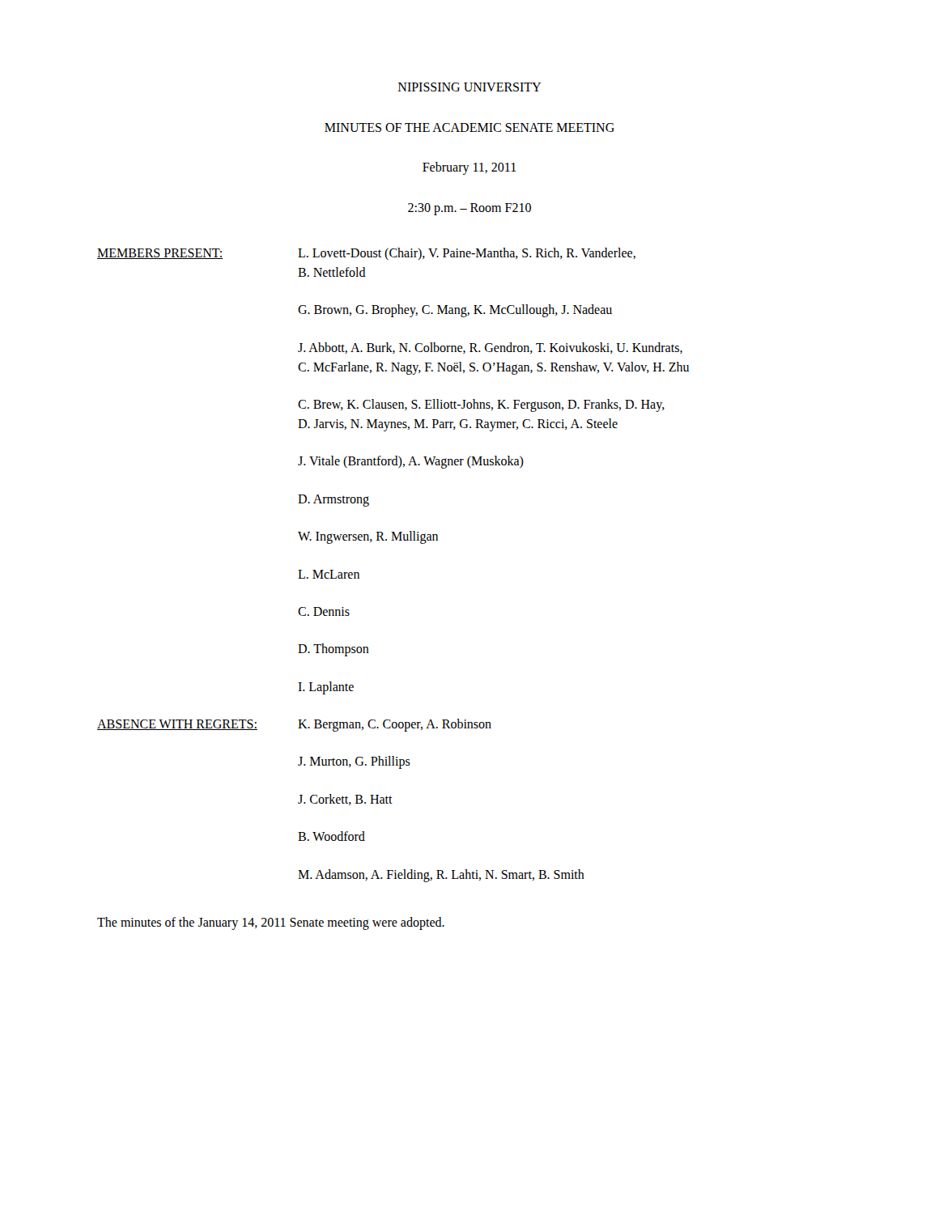NIPISSING UNIVERSITY
MINUTES OF THE ACADEMIC SENATE MEETING
February 11, 2011
2:30 p.m. – Room F210
MEMBERS PRESENT:
L. Lovett-Doust (Chair), V. Paine-Mantha, S. Rich, R. Vanderlee,
B. Nettlefold
G. Brown, G. Brophey, C. Mang, K. McCullough, J. Nadeau
J. Abbott, A. Burk, N. Colborne, R. Gendron, T. Koivukoski, U. Kundrats,
C. McFarlane, R. Nagy, F. Noël, S. O’Hagan, S. Renshaw, V. Valov, H. Zhu
C. Brew, K. Clausen, S. Elliott-Johns, K. Ferguson, D. Franks, D. Hay,
D. Jarvis, N. Maynes, M. Parr, G. Raymer, C. Ricci, A. Steele
J. Vitale (Brantford), A. Wagner (Muskoka)
D. Armstrong
W. Ingwersen, R. Mulligan
L. McLaren
C. Dennis
D. Thompson
I. Laplante
ABSENCE WITH REGRETS:
K. Bergman, C. Cooper, A. Robinson
J. Murton, G. Phillips
J. Corkett, B. Hatt
B. Woodford
M. Adamson, A. Fielding, R. Lahti, N. Smart, B. Smith
The minutes of the January 14, 2011 Senate meeting were adopted.